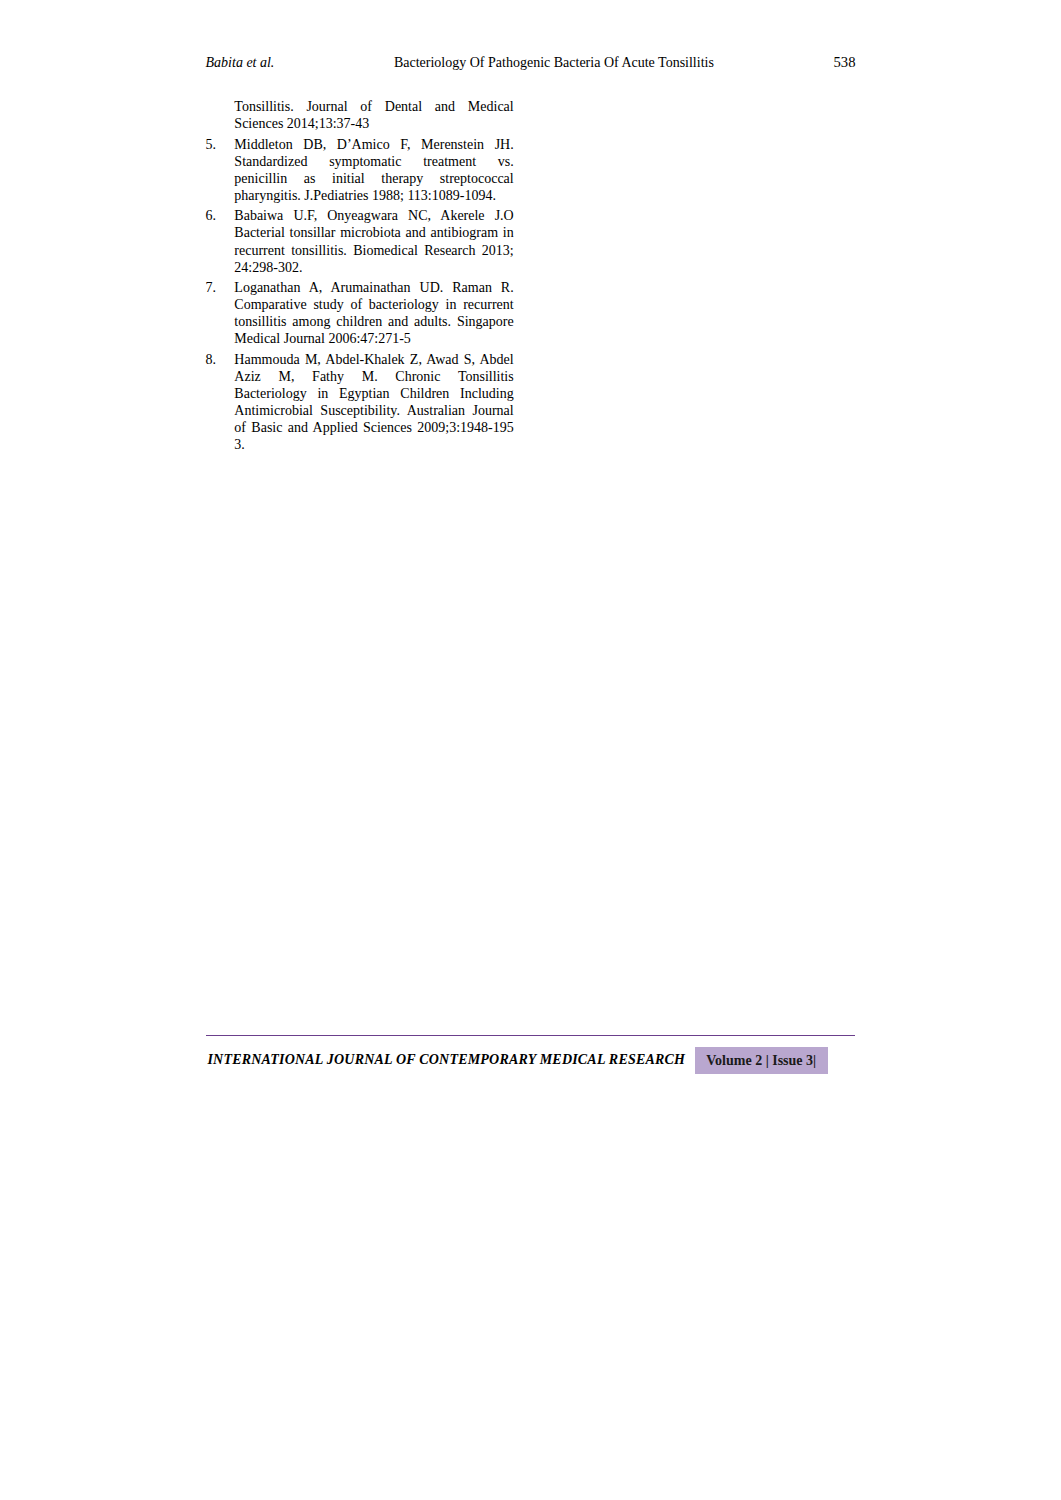Babita et al. Bacteriology Of Pathogenic Bacteria Of Acute Tonsillitis 538
Tonsillitis. Journal of Dental and Medical Sciences 2014;13:37-43
5. Middleton DB, D’Amico F, Merenstein JH. Standardized symptomatic treatment vs. penicillin as initial therapy streptococcal pharyngitis. J.Pediatries 1988; 113:1089-1094.
6. Babaiwa U.F, Onyeagwara NC, Akerele J.O Bacterial tonsillar microbiota and antibiogram in recurrent tonsillitis. Biomedical Research 2013; 24:298-302.
7. Loganathan A, Arumainathan UD. Raman R. Comparative study of bacteriology in recurrent tonsillitis among children and adults. Singapore Medical Journal 2006:47:271-5
8. Hammouda M, Abdel-Khalek Z, Awad S, Abdel Aziz M, Fathy M. Chronic Tonsillitis Bacteriology in Egyptian Children Including Antimicrobial Susceptibility. Australian Journal of Basic and Applied Sciences 2009;3:1948-195 3.
INTERNATIONAL JOURNAL OF CONTEMPORARY MEDICAL RESEARCH Volume 2 | Issue 3|